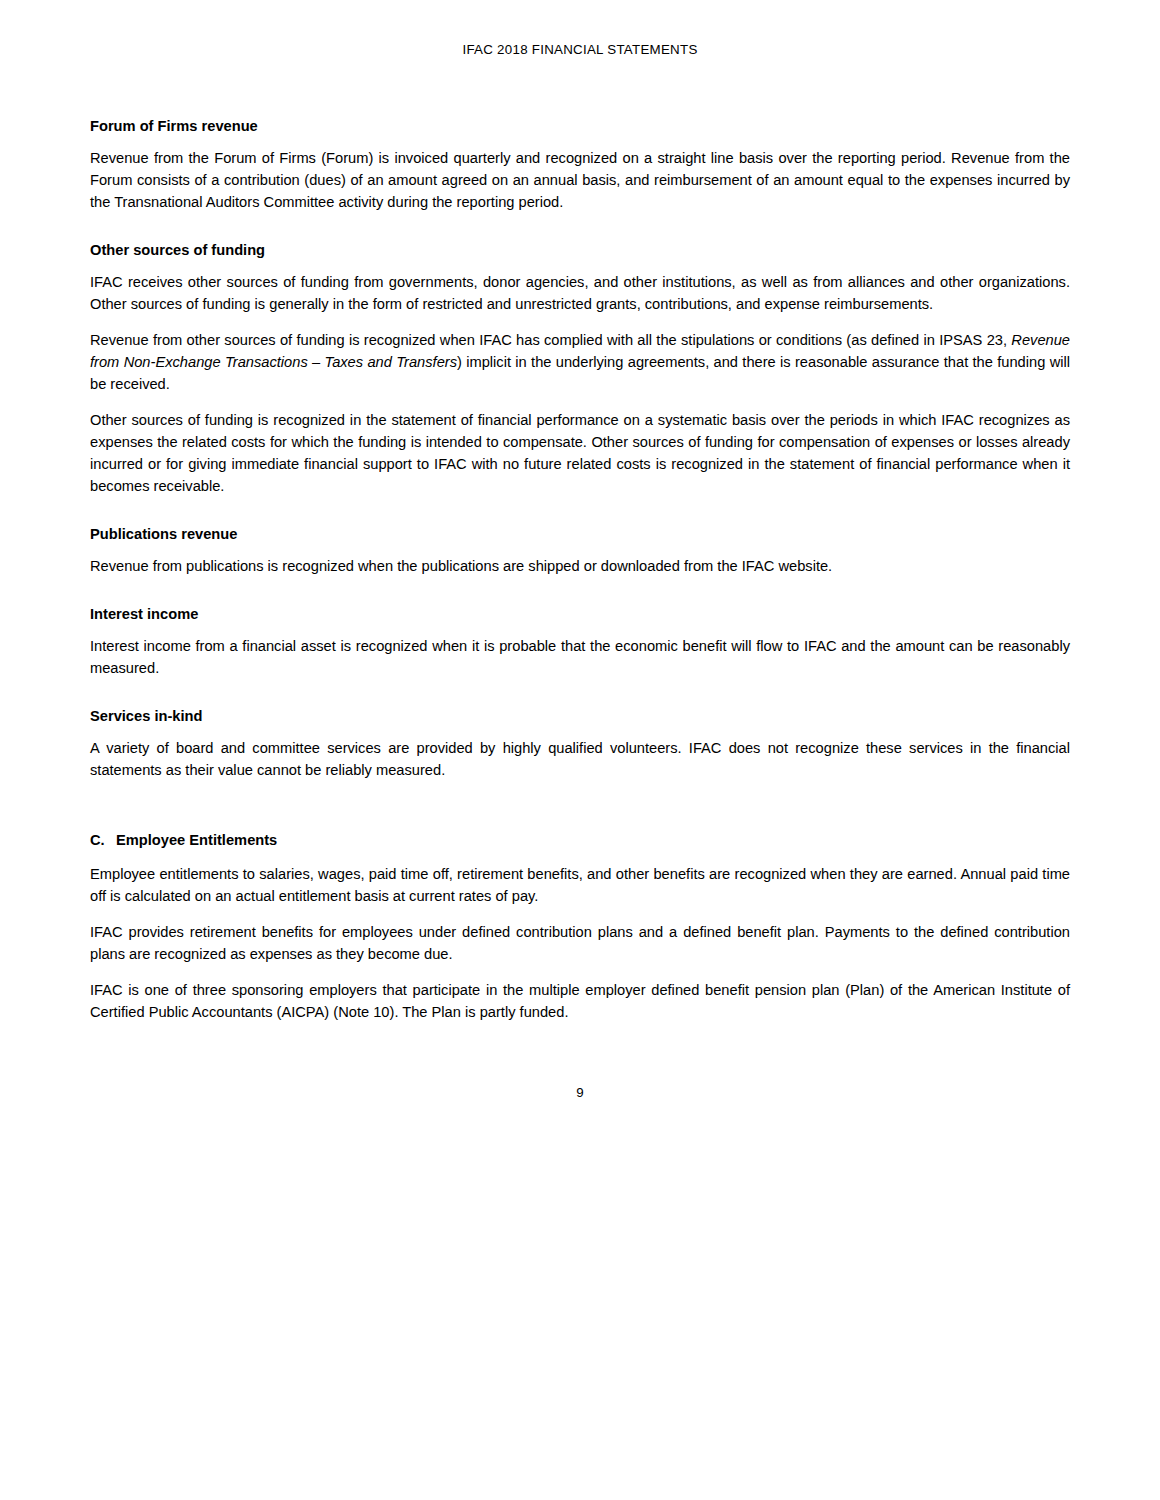IFAC 2018 FINANCIAL STATEMENTS
Forum of Firms revenue
Revenue from the Forum of Firms (Forum) is invoiced quarterly and recognized on a straight line basis over the reporting period. Revenue from the Forum consists of a contribution (dues) of an amount agreed on an annual basis, and reimbursement of an amount equal to the expenses incurred by the Transnational Auditors Committee activity during the reporting period.
Other sources of funding
IFAC receives other sources of funding from governments, donor agencies, and other institutions, as well as from alliances and other organizations. Other sources of funding is generally in the form of restricted and unrestricted grants, contributions, and expense reimbursements.
Revenue from other sources of funding is recognized when IFAC has complied with all the stipulations or conditions (as defined in IPSAS 23, Revenue from Non-Exchange Transactions – Taxes and Transfers) implicit in the underlying agreements, and there is reasonable assurance that the funding will be received.
Other sources of funding is recognized in the statement of financial performance on a systematic basis over the periods in which IFAC recognizes as expenses the related costs for which the funding is intended to compensate. Other sources of funding for compensation of expenses or losses already incurred or for giving immediate financial support to IFAC with no future related costs is recognized in the statement of financial performance when it becomes receivable.
Publications revenue
Revenue from publications is recognized when the publications are shipped or downloaded from the IFAC website.
Interest income
Interest income from a financial asset is recognized when it is probable that the economic benefit will flow to IFAC and the amount can be reasonably measured.
Services in-kind
A variety of board and committee services are provided by highly qualified volunteers. IFAC does not recognize these services in the financial statements as their value cannot be reliably measured.
C. Employee Entitlements
Employee entitlements to salaries, wages, paid time off, retirement benefits, and other benefits are recognized when they are earned. Annual paid time off is calculated on an actual entitlement basis at current rates of pay.
IFAC provides retirement benefits for employees under defined contribution plans and a defined benefit plan. Payments to the defined contribution plans are recognized as expenses as they become due.
IFAC is one of three sponsoring employers that participate in the multiple employer defined benefit pension plan (Plan) of the American Institute of Certified Public Accountants (AICPA) (Note 10). The Plan is partly funded.
9